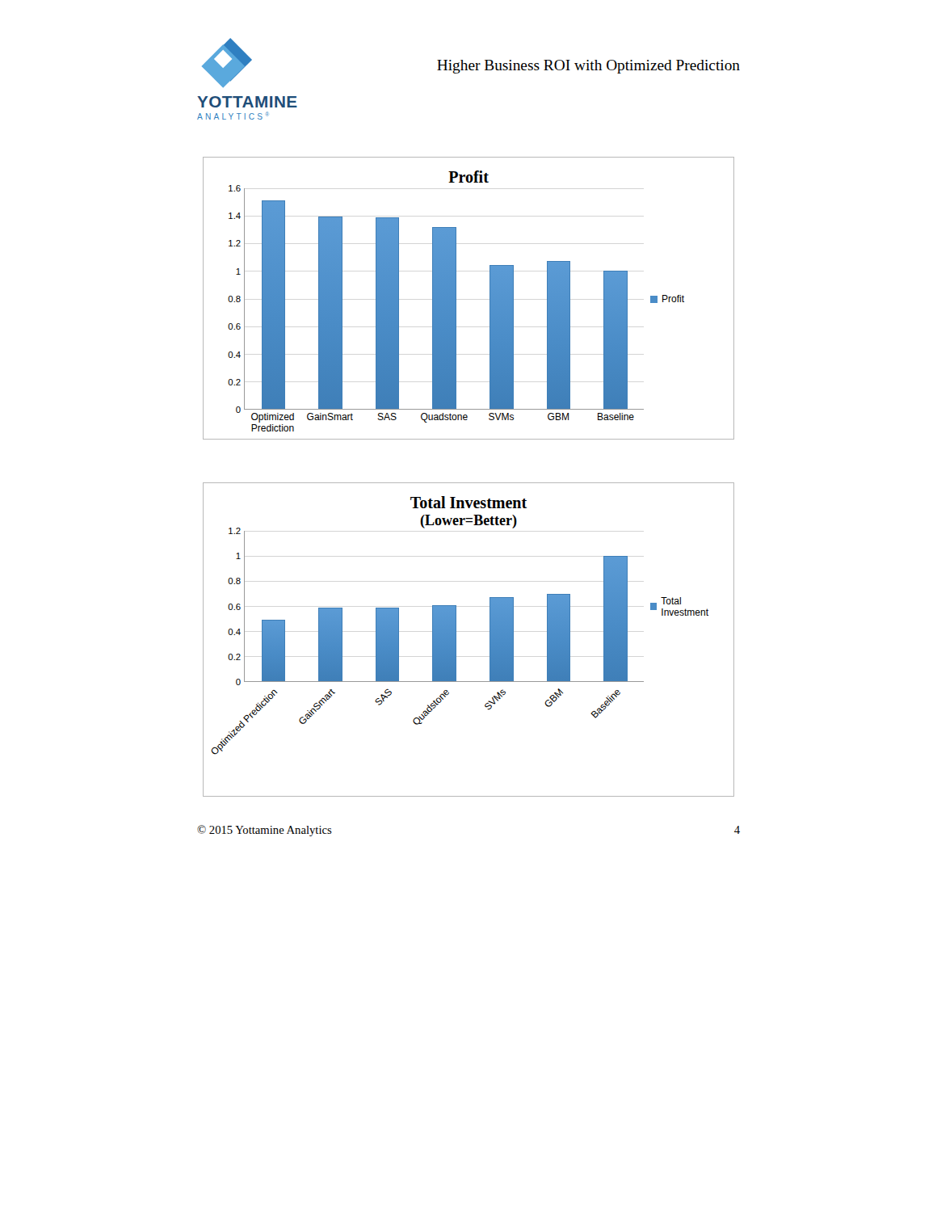YOTTAMINE
ANALYTICS®
Higher Business ROI with Optimized Prediction
Profit
1.6
1.4
1.2
1
0.8
0.6
0.4
0.2
0
Profit
Optimized
Prediction
GainSmart
SAS
Quadstone
SVMs
GBM
Baseline
Total Investment(Lower=Better)
1.2
1
0.8
0.6
0.4
0.2
0
Total Investment
Optimized Prediction
GainSmart
SAS
Quadstone
SVMs
GBM
Baseline
© 2015 Yottamine Analytics
4